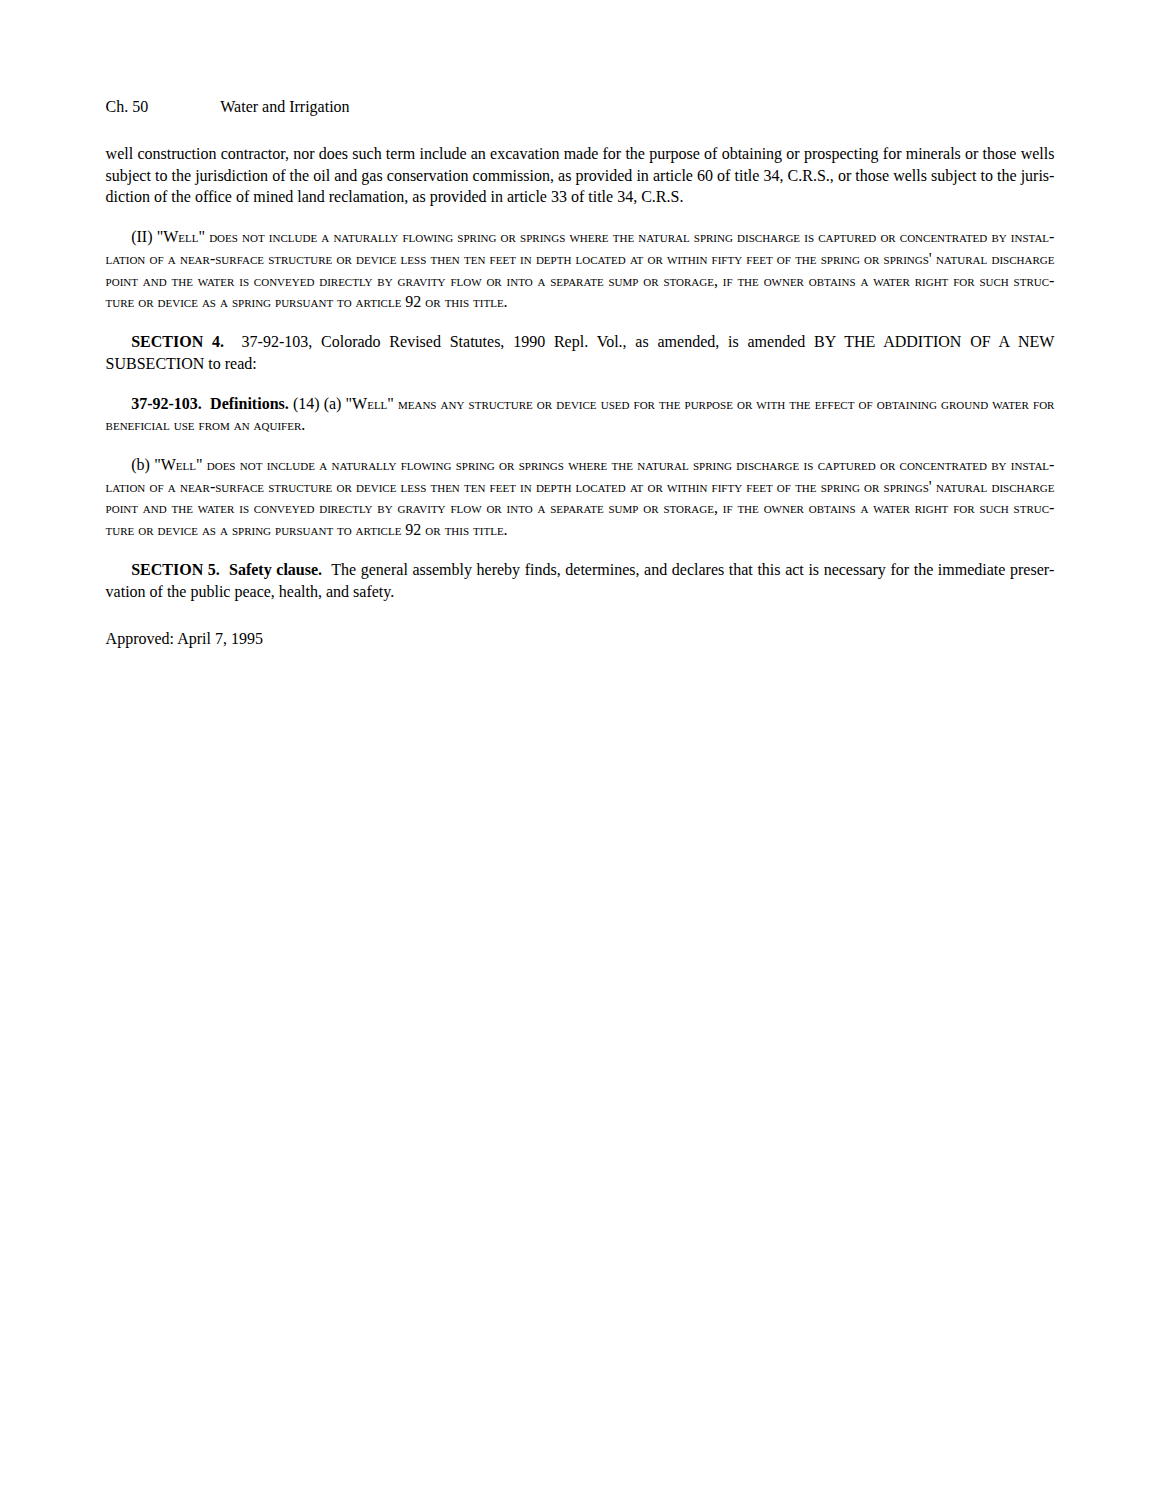Ch. 50 Water and Irrigation
well construction contractor, nor does such term include an excavation made for the purpose of obtaining or prospecting for minerals or those wells subject to the jurisdiction of the oil and gas conservation commission, as provided in article 60 of title 34, C.R.S., or those wells subject to the jurisdiction of the office of mined land reclamation, as provided in article 33 of title 34, C.R.S.
(II) "Well" does not include a naturally flowing spring or springs where the natural spring discharge is captured or concentrated by installation of a near-surface structure or device less then ten feet in depth located at or within fifty feet of the spring or springs' natural discharge point and the water is conveyed directly by gravity flow or into a separate sump or storage, if the owner obtains a water right for such structure or device as a spring pursuant to article 92 or this title.
SECTION 4. 37-92-103, Colorado Revised Statutes, 1990 Repl. Vol., as amended, is amended BY THE ADDITION OF A NEW SUBSECTION to read:
37-92-103. Definitions. (14) (a) "Well" means any structure or device used for the purpose or with the effect of obtaining ground water for beneficial use from an aquifer.
(b) "Well" does not include a naturally flowing spring or springs where the natural spring discharge is captured or concentrated by installation of a near-surface structure or device less then ten feet in depth located at or within fifty feet of the spring or springs' natural discharge point and the water is conveyed directly by gravity flow or into a separate sump or storage, if the owner obtains a water right for such structure or device as a spring pursuant to article 92 or this title.
SECTION 5. Safety clause. The general assembly hereby finds, determines, and declares that this act is necessary for the immediate preservation of the public peace, health, and safety.
Approved: April 7, 1995